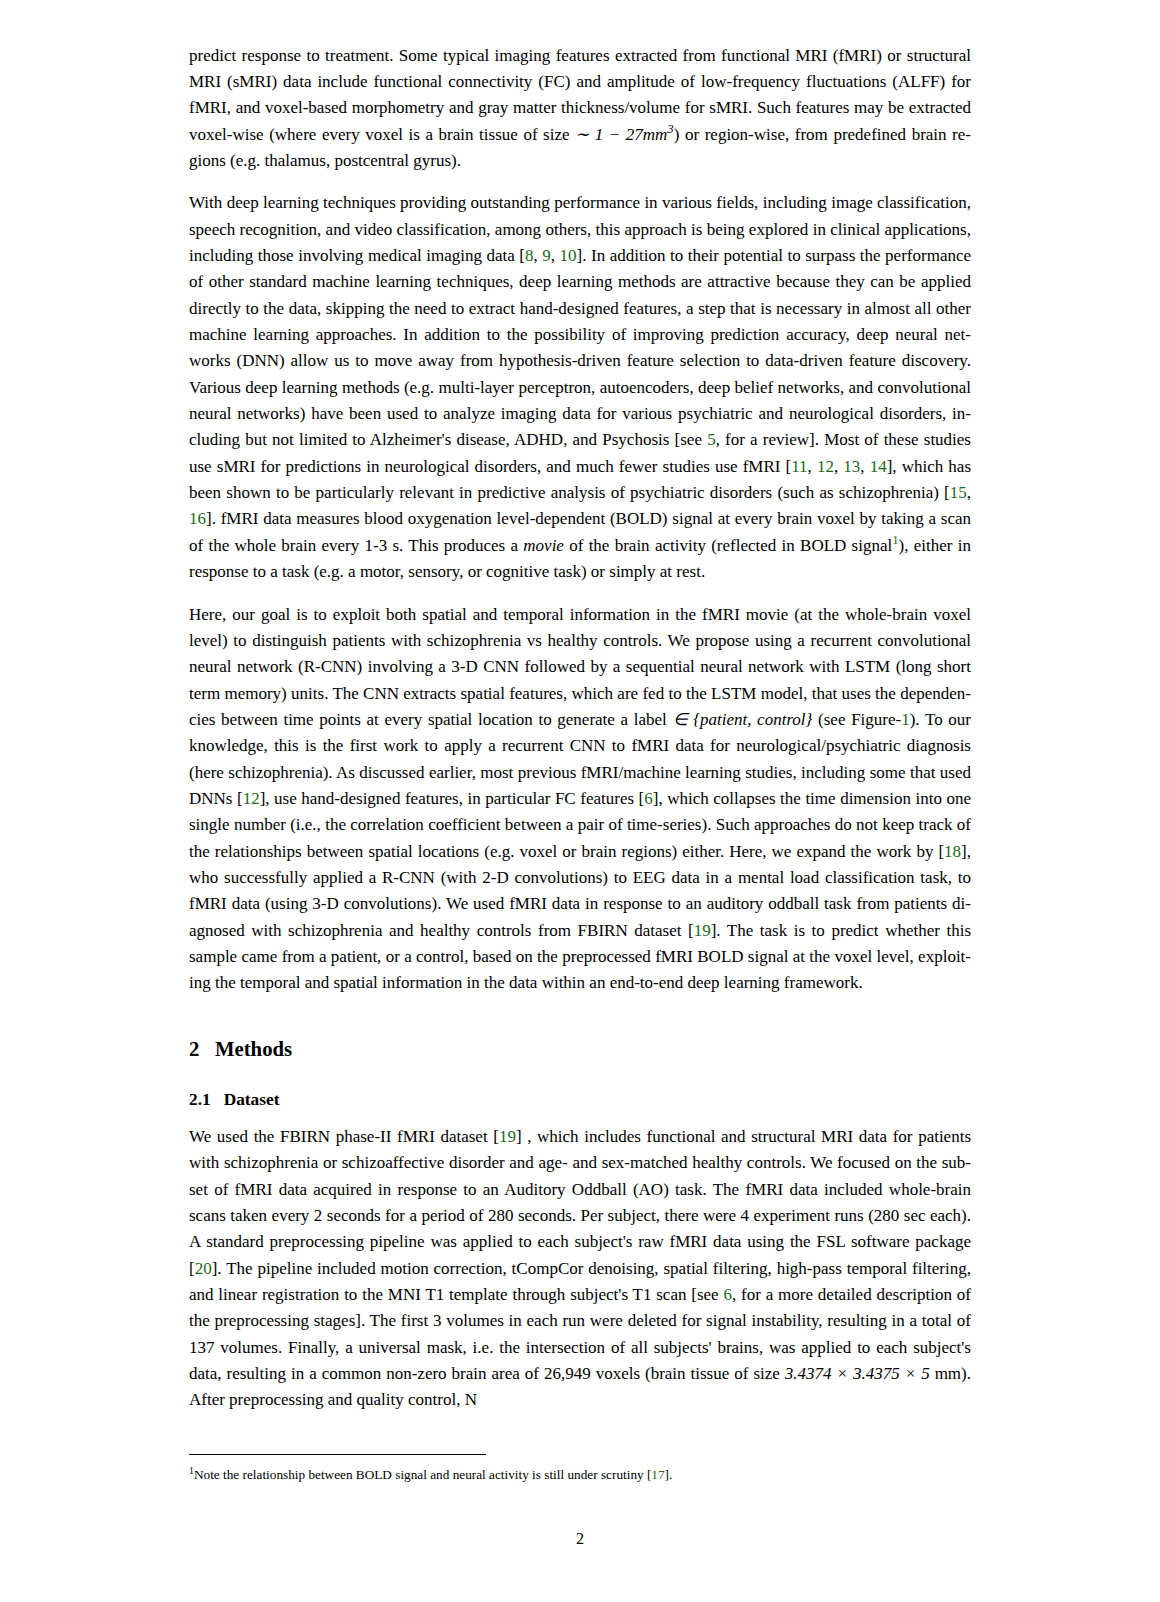predict response to treatment. Some typical imaging features extracted from functional MRI (fMRI) or structural MRI (sMRI) data include functional connectivity (FC) and amplitude of low-frequency fluctuations (ALFF) for fMRI, and voxel-based morphometry and gray matter thickness/volume for sMRI. Such features may be extracted voxel-wise (where every voxel is a brain tissue of size ∼ 1 − 27mm3) or region-wise, from predefined brain regions (e.g. thalamus, postcentral gyrus).
With deep learning techniques providing outstanding performance in various fields, including image classification, speech recognition, and video classification, among others, this approach is being explored in clinical applications, including those involving medical imaging data [8, 9, 10]. In addition to their potential to surpass the performance of other standard machine learning techniques, deep learning methods are attractive because they can be applied directly to the data, skipping the need to extract hand-designed features, a step that is necessary in almost all other machine learning approaches. In addition to the possibility of improving prediction accuracy, deep neural networks (DNN) allow us to move away from hypothesis-driven feature selection to data-driven feature discovery. Various deep learning methods (e.g. multi-layer perceptron, autoencoders, deep belief networks, and convolutional neural networks) have been used to analyze imaging data for various psychiatric and neurological disorders, including but not limited to Alzheimer's disease, ADHD, and Psychosis [see 5, for a review]. Most of these studies use sMRI for predictions in neurological disorders, and much fewer studies use fMRI [11, 12, 13, 14], which has been shown to be particularly relevant in predictive analysis of psychiatric disorders (such as schizophrenia) [15, 16]. fMRI data measures blood oxygenation level-dependent (BOLD) signal at every brain voxel by taking a scan of the whole brain every 1-3 s. This produces a movie of the brain activity (reflected in BOLD signal1), either in response to a task (e.g. a motor, sensory, or cognitive task) or simply at rest.
Here, our goal is to exploit both spatial and temporal information in the fMRI movie (at the whole-brain voxel level) to distinguish patients with schizophrenia vs healthy controls. We propose using a recurrent convolutional neural network (R-CNN) involving a 3-D CNN followed by a sequential neural network with LSTM (long short term memory) units. The CNN extracts spatial features, which are fed to the LSTM model, that uses the dependencies between time points at every spatial location to generate a label ∈ {patient, control} (see Figure-1). To our knowledge, this is the first work to apply a recurrent CNN to fMRI data for neurological/psychiatric diagnosis (here schizophrenia). As discussed earlier, most previous fMRI/machine learning studies, including some that used DNNs [12], use hand-designed features, in particular FC features [6], which collapses the time dimension into one single number (i.e., the correlation coefficient between a pair of time-series). Such approaches do not keep track of the relationships between spatial locations (e.g. voxel or brain regions) either. Here, we expand the work by [18], who successfully applied a R-CNN (with 2-D convolutions) to EEG data in a mental load classification task, to fMRI data (using 3-D convolutions). We used fMRI data in response to an auditory oddball task from patients diagnosed with schizophrenia and healthy controls from FBIRN dataset [19]. The task is to predict whether this sample came from a patient, or a control, based on the preprocessed fMRI BOLD signal at the voxel level, exploiting the temporal and spatial information in the data within an end-to-end deep learning framework.
2 Methods
2.1 Dataset
We used the FBIRN phase-II fMRI dataset [19] , which includes functional and structural MRI data for patients with schizophrenia or schizoaffective disorder and age- and sex-matched healthy controls. We focused on the subset of fMRI data acquired in response to an Auditory Oddball (AO) task. The fMRI data included whole-brain scans taken every 2 seconds for a period of 280 seconds. Per subject, there were 4 experiment runs (280 sec each). A standard preprocessing pipeline was applied to each subject's raw fMRI data using the FSL software package [20]. The pipeline included motion correction, tCompCor denoising, spatial filtering, high-pass temporal filtering, and linear registration to the MNI T1 template through subject's T1 scan [see 6, for a more detailed description of the preprocessing stages]. The first 3 volumes in each run were deleted for signal instability, resulting in a total of 137 volumes. Finally, a universal mask, i.e. the intersection of all subjects' brains, was applied to each subject's data, resulting in a common non-zero brain area of 26,949 voxels (brain tissue of size 3.4374 × 3.4375 × 5 mm). After preprocessing and quality control, N
1 Note the relationship between BOLD signal and neural activity is still under scrutiny [17].
2